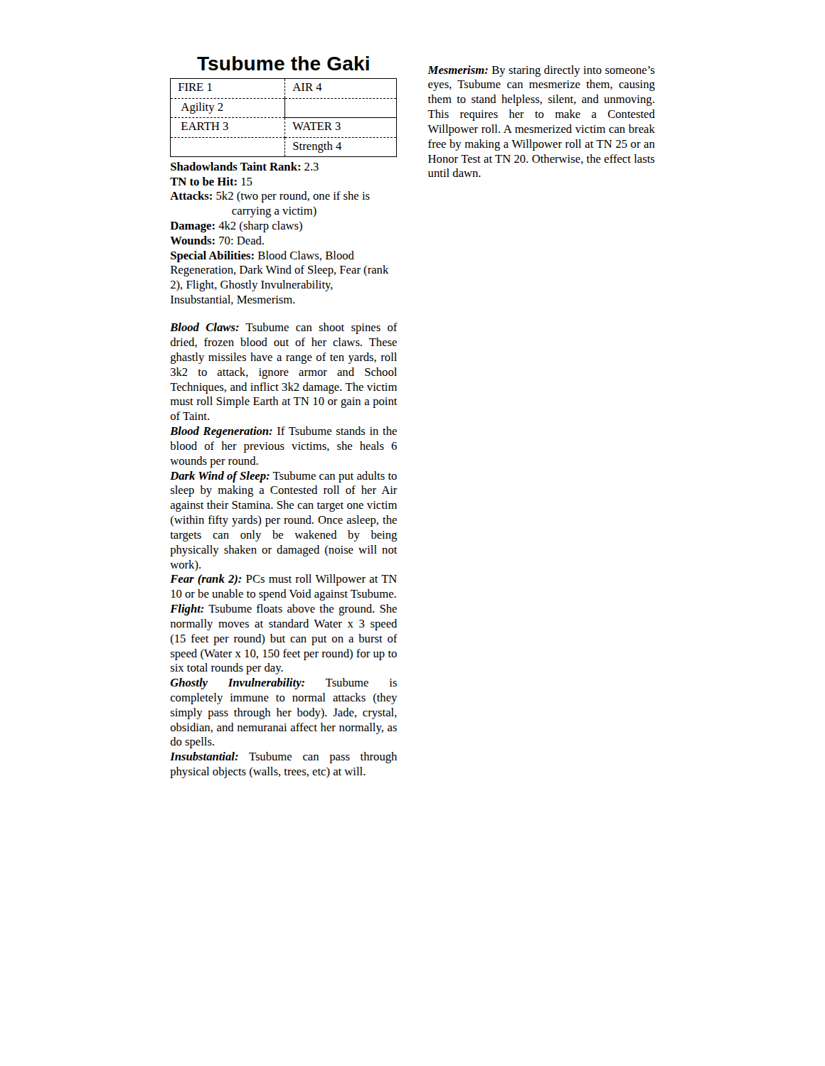Tsubume the Gaki
| FIRE 1 | AIR 4 |
| Agility 2 | |
| EARTH 3 | WATER 3 |
| | Strength 4 |
Shadowlands Taint Rank: 2.3
TN to be Hit: 15
Attacks: 5k2 (two per round, one if she is
carrying a victim)
Damage: 4k2 (sharp claws)
Wounds: 70: Dead.
Special Abilities: Blood Claws, Blood Regeneration, Dark Wind of Sleep, Fear (rank 2), Flight, Ghostly Invulnerability, Insubstantial, Mesmerism.
Blood Claws: Tsubume can shoot spines of dried, frozen blood out of her claws. These ghastly missiles have a range of ten yards, roll 3k2 to attack, ignore armor and School Techniques, and inflict 3k2 damage. The victim must roll Simple Earth at TN 10 or gain a point of Taint.
Blood Regeneration: If Tsubume stands in the blood of her previous victims, she heals 6 wounds per round.
Dark Wind of Sleep: Tsubume can put adults to sleep by making a Contested roll of her Air against their Stamina. She can target one victim (within fifty yards) per round. Once asleep, the targets can only be wakened by being physically shaken or damaged (noise will not work).
Fear (rank 2): PCs must roll Willpower at TN 10 or be unable to spend Void against Tsubume.
Flight: Tsubume floats above the ground. She normally moves at standard Water x 3 speed (15 feet per round) but can put on a burst of speed (Water x 10, 150 feet per round) for up to six total rounds per day.
Ghostly Invulnerability: Tsubume is completely immune to normal attacks (they simply pass through her body). Jade, crystal, obsidian, and nemuranai affect her normally, as do spells.
Insubstantial: Tsubume can pass through physical objects (walls, trees, etc) at will.
Mesmerism: By staring directly into someone’s eyes, Tsubume can mesmerize them, causing them to stand helpless, silent, and unmoving. This requires her to make a Contested Willpower roll. A mesmerized victim can break free by making a Willpower roll at TN 25 or an Honor Test at TN 20. Otherwise, the effect lasts until dawn.